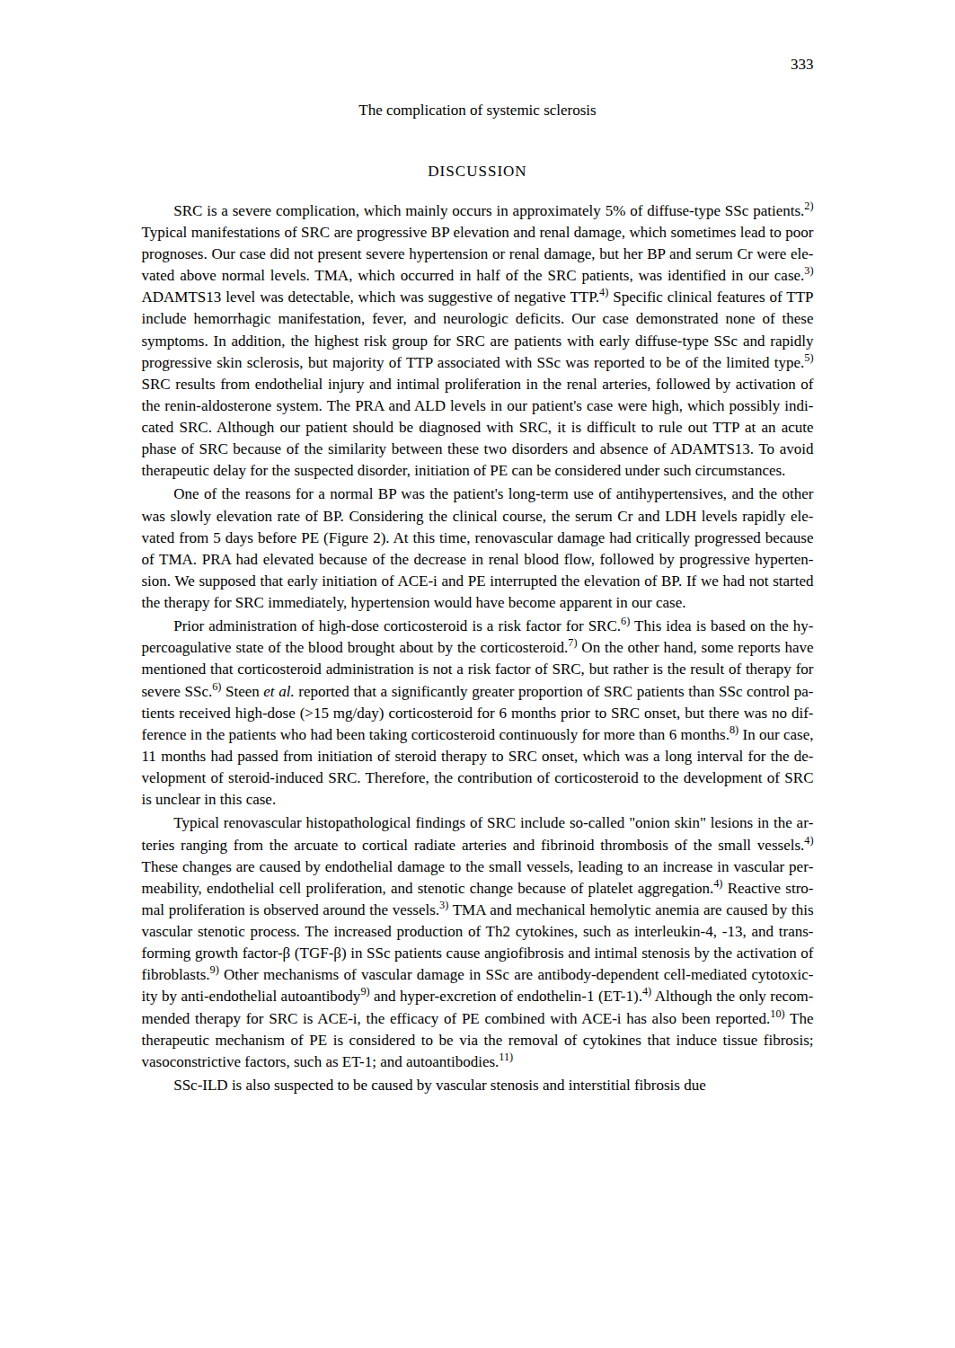333
The complication of systemic sclerosis
DISCUSSION
SRC is a severe complication, which mainly occurs in approximately 5% of diffuse-type SSc patients.2) Typical manifestations of SRC are progressive BP elevation and renal damage, which sometimes lead to poor prognoses. Our case did not present severe hypertension or renal damage, but her BP and serum Cr were elevated above normal levels. TMA, which occurred in half of the SRC patients, was identified in our case.3) ADAMTS13 level was detectable, which was suggestive of negative TTP.4) Specific clinical features of TTP include hemorrhagic manifestation, fever, and neurologic deficits. Our case demonstrated none of these symptoms. In addition, the highest risk group for SRC are patients with early diffuse-type SSc and rapidly progressive skin sclerosis, but majority of TTP associated with SSc was reported to be of the limited type.5) SRC results from endothelial injury and intimal proliferation in the renal arteries, followed by activation of the renin-aldosterone system. The PRA and ALD levels in our patient's case were high, which possibly indicated SRC. Although our patient should be diagnosed with SRC, it is difficult to rule out TTP at an acute phase of SRC because of the similarity between these two disorders and absence of ADAMTS13. To avoid therapeutic delay for the suspected disorder, initiation of PE can be considered under such circumstances.
One of the reasons for a normal BP was the patient's long-term use of antihypertensives, and the other was slowly elevation rate of BP. Considering the clinical course, the serum Cr and LDH levels rapidly elevated from 5 days before PE (Figure 2). At this time, renovascular damage had critically progressed because of TMA. PRA had elevated because of the decrease in renal blood flow, followed by progressive hypertension. We supposed that early initiation of ACE-i and PE interrupted the elevation of BP. If we had not started the therapy for SRC immediately, hypertension would have become apparent in our case.
Prior administration of high-dose corticosteroid is a risk factor for SRC.6) This idea is based on the hypercoagulative state of the blood brought about by the corticosteroid.7) On the other hand, some reports have mentioned that corticosteroid administration is not a risk factor of SRC, but rather is the result of therapy for severe SSc.6) Steen et al. reported that a significantly greater proportion of SRC patients than SSc control patients received high-dose (>15 mg/day) corticosteroid for 6 months prior to SRC onset, but there was no difference in the patients who had been taking corticosteroid continuously for more than 6 months.8) In our case, 11 months had passed from initiation of steroid therapy to SRC onset, which was a long interval for the development of steroid-induced SRC. Therefore, the contribution of corticosteroid to the development of SRC is unclear in this case.
Typical renovascular histopathological findings of SRC include so-called "onion skin" lesions in the arteries ranging from the arcuate to cortical radiate arteries and fibrinoid thrombosis of the small vessels.4) These changes are caused by endothelial damage to the small vessels, leading to an increase in vascular permeability, endothelial cell proliferation, and stenotic change because of platelet aggregation.4) Reactive stromal proliferation is observed around the vessels.3) TMA and mechanical hemolytic anemia are caused by this vascular stenotic process. The increased production of Th2 cytokines, such as interleukin-4, -13, and transforming growth factor-β (TGF-β) in SSc patients cause angiofibrosis and intimal stenosis by the activation of fibroblasts.9) Other mechanisms of vascular damage in SSc are antibody-dependent cell-mediated cytotoxicity by anti-endothelial autoantibody9) and hyper-excretion of endothelin-1 (ET-1).4) Although the only recommended therapy for SRC is ACE-i, the efficacy of PE combined with ACE-i has also been reported.10) The therapeutic mechanism of PE is considered to be via the removal of cytokines that induce tissue fibrosis; vasoconstrictive factors, such as ET-1; and autoantibodies.11)
SSc-ILD is also suspected to be caused by vascular stenosis and interstitial fibrosis due